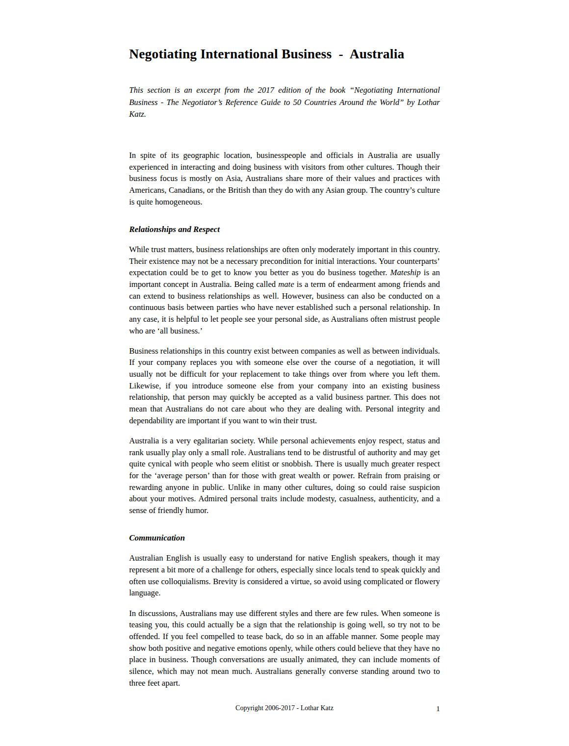Negotiating International Business - Australia
This section is an excerpt from the 2017 edition of the book “Negotiating International Business - The Negotiator’s Reference Guide to 50 Countries Around the World” by Lothar Katz.
In spite of its geographic location, businesspeople and officials in Australia are usually experienced in interacting and doing business with visitors from other cultures. Though their business focus is mostly on Asia, Australians share more of their values and practices with Americans, Canadians, or the British than they do with any Asian group. The country’s culture is quite homogeneous.
Relationships and Respect
While trust matters, business relationships are often only moderately important in this country. Their existence may not be a necessary precondition for initial interactions. Your counterparts’ expectation could be to get to know you better as you do business together. Mateship is an important concept in Australia. Being called mate is a term of endearment among friends and can extend to business relationships as well. However, business can also be conducted on a continuous basis between parties who have never established such a personal relationship. In any case, it is helpful to let people see your personal side, as Australians often mistrust people who are ‘all business.’
Business relationships in this country exist between companies as well as between individuals. If your company replaces you with someone else over the course of a negotiation, it will usually not be difficult for your replacement to take things over from where you left them. Likewise, if you introduce someone else from your company into an existing business relationship, that person may quickly be accepted as a valid business partner. This does not mean that Australians do not care about who they are dealing with. Personal integrity and dependability are important if you want to win their trust.
Australia is a very egalitarian society. While personal achievements enjoy respect, status and rank usually play only a small role. Australians tend to be distrustful of authority and may get quite cynical with people who seem elitist or snobbish. There is usually much greater respect for the ‘average person’ than for those with great wealth or power. Refrain from praising or rewarding anyone in public. Unlike in many other cultures, doing so could raise suspicion about your motives. Admired personal traits include modesty, casualness, authenticity, and a sense of friendly humor.
Communication
Australian English is usually easy to understand for native English speakers, though it may represent a bit more of a challenge for others, especially since locals tend to speak quickly and often use colloquialisms. Brevity is considered a virtue, so avoid using complicated or flowery language.
In discussions, Australians may use different styles and there are few rules. When someone is teasing you, this could actually be a sign that the relationship is going well, so try not to be offended. If you feel compelled to tease back, do so in an affable manner. Some people may show both positive and negative emotions openly, while others could believe that they have no place in business. Though conversations are usually animated, they can include moments of silence, which may not mean much. Australians generally converse standing around two to three feet apart.
Copyright 2006-2017 - Lothar Katz 1